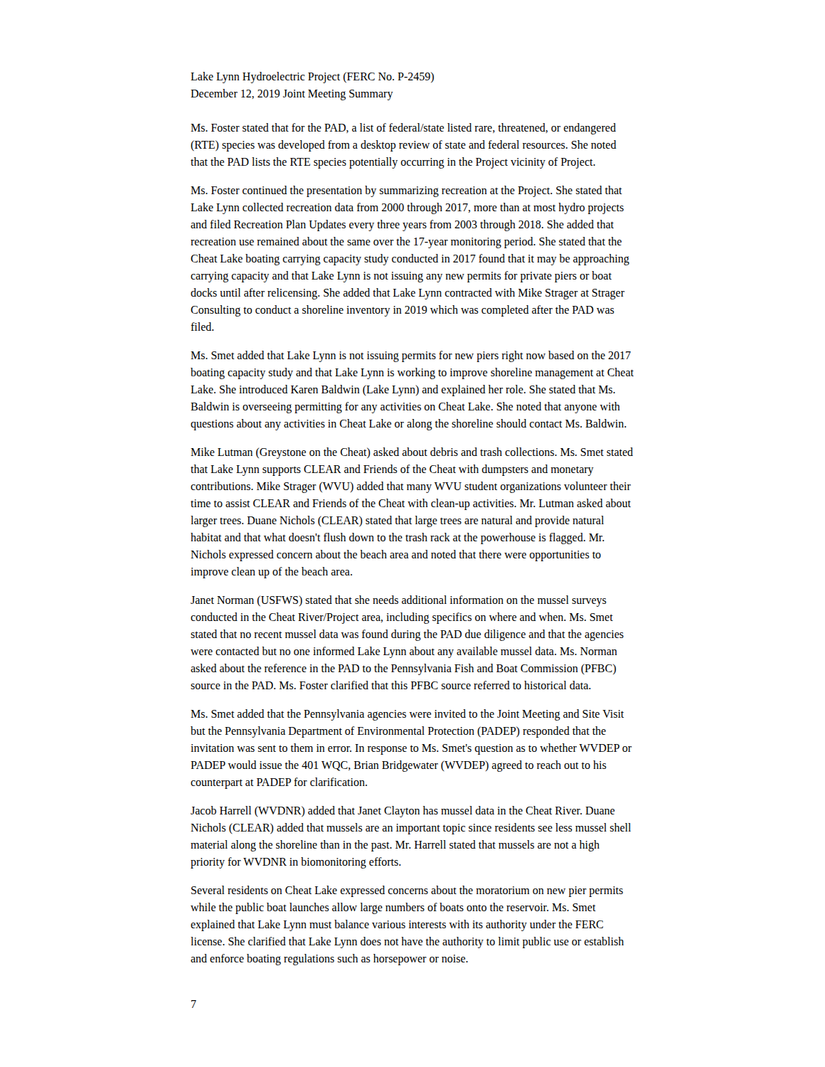Lake Lynn Hydroelectric Project (FERC No. P-2459)
December 12, 2019 Joint Meeting Summary
Ms. Foster stated that for the PAD, a list of federal/state listed rare, threatened, or endangered (RTE) species was developed from a desktop review of state and federal resources. She noted that the PAD lists the RTE species potentially occurring in the Project vicinity of Project.
Ms. Foster continued the presentation by summarizing recreation at the Project. She stated that Lake Lynn collected recreation data from 2000 through 2017, more than at most hydro projects and filed Recreation Plan Updates every three years from 2003 through 2018. She added that recreation use remained about the same over the 17-year monitoring period. She stated that the Cheat Lake boating carrying capacity study conducted in 2017 found that it may be approaching carrying capacity and that Lake Lynn is not issuing any new permits for private piers or boat docks until after relicensing. She added that Lake Lynn contracted with Mike Strager at Strager Consulting to conduct a shoreline inventory in 2019 which was completed after the PAD was filed.
Ms. Smet added that Lake Lynn is not issuing permits for new piers right now based on the 2017 boating capacity study and that Lake Lynn is working to improve shoreline management at Cheat Lake. She introduced Karen Baldwin (Lake Lynn) and explained her role. She stated that Ms. Baldwin is overseeing permitting for any activities on Cheat Lake. She noted that anyone with questions about any activities in Cheat Lake or along the shoreline should contact Ms. Baldwin.
Mike Lutman (Greystone on the Cheat) asked about debris and trash collections. Ms. Smet stated that Lake Lynn supports CLEAR and Friends of the Cheat with dumpsters and monetary contributions. Mike Strager (WVU) added that many WVU student organizations volunteer their time to assist CLEAR and Friends of the Cheat with clean-up activities. Mr. Lutman asked about larger trees. Duane Nichols (CLEAR) stated that large trees are natural and provide natural habitat and that what doesn't flush down to the trash rack at the powerhouse is flagged. Mr. Nichols expressed concern about the beach area and noted that there were opportunities to improve clean up of the beach area.
Janet Norman (USFWS) stated that she needs additional information on the mussel surveys conducted in the Cheat River/Project area, including specifics on where and when. Ms. Smet stated that no recent mussel data was found during the PAD due diligence and that the agencies were contacted but no one informed Lake Lynn about any available mussel data. Ms. Norman asked about the reference in the PAD to the Pennsylvania Fish and Boat Commission (PFBC) source in the PAD. Ms. Foster clarified that this PFBC source referred to historical data.
Ms. Smet added that the Pennsylvania agencies were invited to the Joint Meeting and Site Visit but the Pennsylvania Department of Environmental Protection (PADEP) responded that the invitation was sent to them in error. In response to Ms. Smet's question as to whether WVDEP or PADEP would issue the 401 WQC, Brian Bridgewater (WVDEP) agreed to reach out to his counterpart at PADEP for clarification.
Jacob Harrell (WVDNR) added that Janet Clayton has mussel data in the Cheat River. Duane Nichols (CLEAR) added that mussels are an important topic since residents see less mussel shell material along the shoreline than in the past. Mr. Harrell stated that mussels are not a high priority for WVDNR in biomonitoring efforts.
Several residents on Cheat Lake expressed concerns about the moratorium on new pier permits while the public boat launches allow large numbers of boats onto the reservoir. Ms. Smet explained that Lake Lynn must balance various interests with its authority under the FERC license. She clarified that Lake Lynn does not have the authority to limit public use or establish and enforce boating regulations such as horsepower or noise.
7